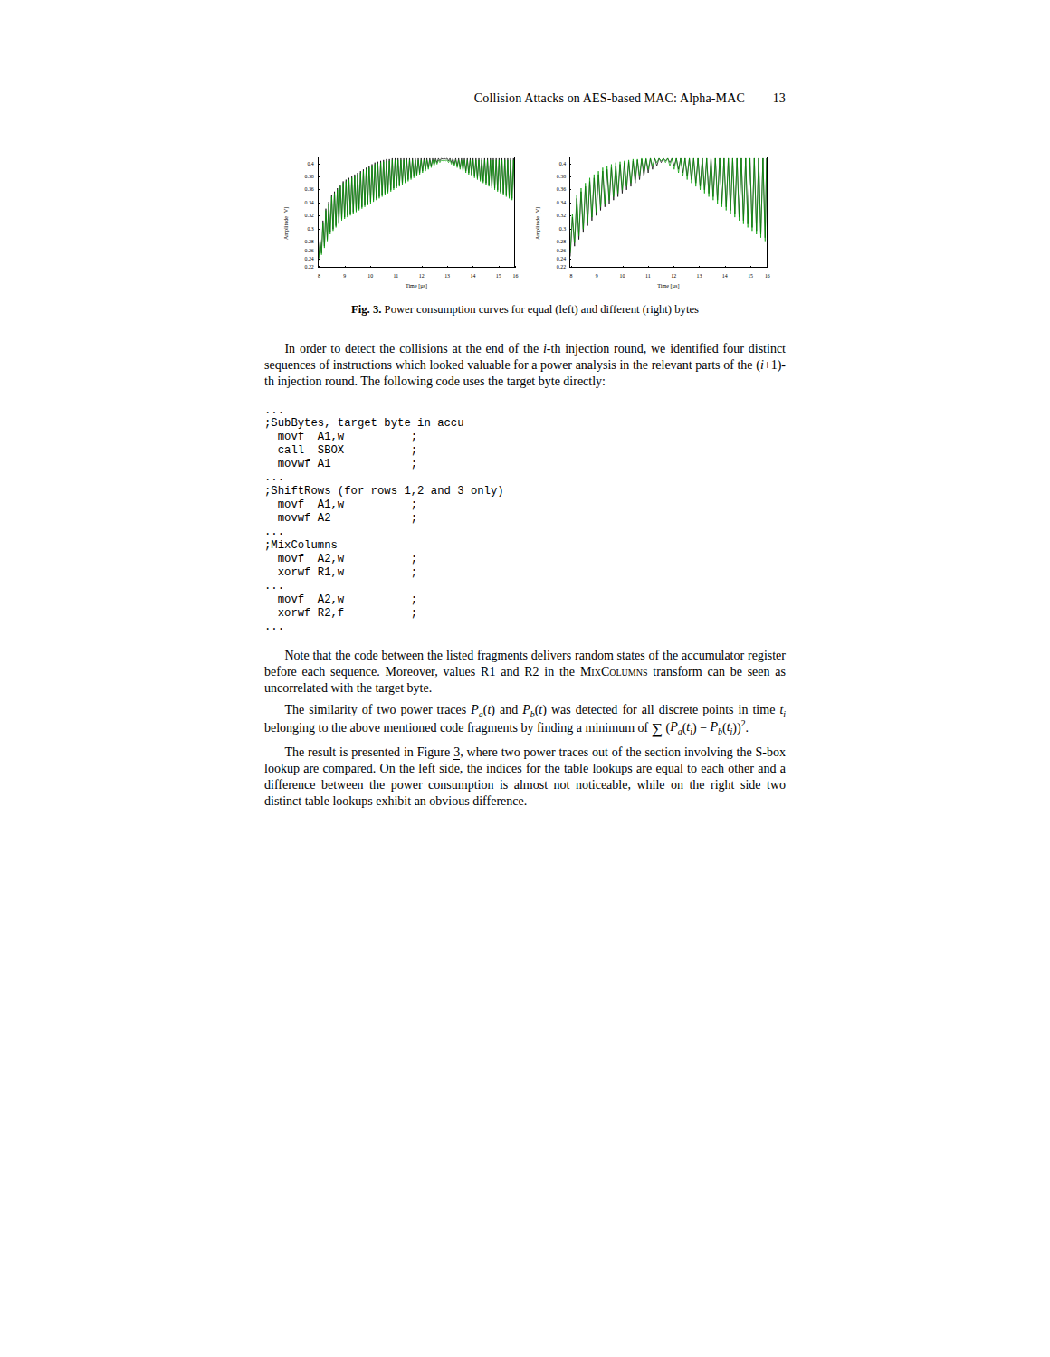Collision Attacks on AES-based MAC: Alpha-MAC13
Amplitude [V]
0.4
0.38
0.36
0.34
0.32
0.3
0.28
0.26
0.24
0.22
8
9
10
11
12
13
14
15
16
Time [µs]
Amplitude [V]
0.4
0.38
0.36
0.34
0.32
0.3
0.28
0.26
0.24
0.22
8
9
10
11
12
13
14
15
16
Time [µs]
Fig. 3. Power consumption curves for equal (left) and different (right) bytes
In order to detect the collisions at the end of the i-th injection round, we identified four distinct sequences of instructions which looked valuable for a power analysis in the relevant parts of the (i+1)-th injection round. The following code uses the target byte directly:
...
;SubBytes, target byte in accu
  movf  A1,w          ;
  call  SBOX          ;
  movwf A1            ;
...
;ShiftRows (for rows 1,2 and 3 only)
  movf  A1,w          ;
  movwf A2            ;
...
;MixColumns
  movf  A2,w          ;
  xorwf R1,w          ;
...
  movf  A2,w          ;
  xorwf R2,f          ;
...
Note that the code between the listed fragments delivers random states of the accumulator register before each sequence. Moreover, values R1 and R2 in the MixColumns transform can be seen as uncorrelated with the target byte.
The similarity of two power traces Pa(t) and Pb(t) was detected for all discrete points in time ti belonging to the above mentioned code fragments by finding a minimum of ∑ (Pa(ti) − Pb(ti))2.
The result is presented in Figure 3, where two power traces out of the section involving the S-box lookup are compared. On the left side, the indices for the table lookups are equal to each other and a difference between the power consumption is almost not noticeable, while on the right side two distinct table lookups exhibit an obvious difference.